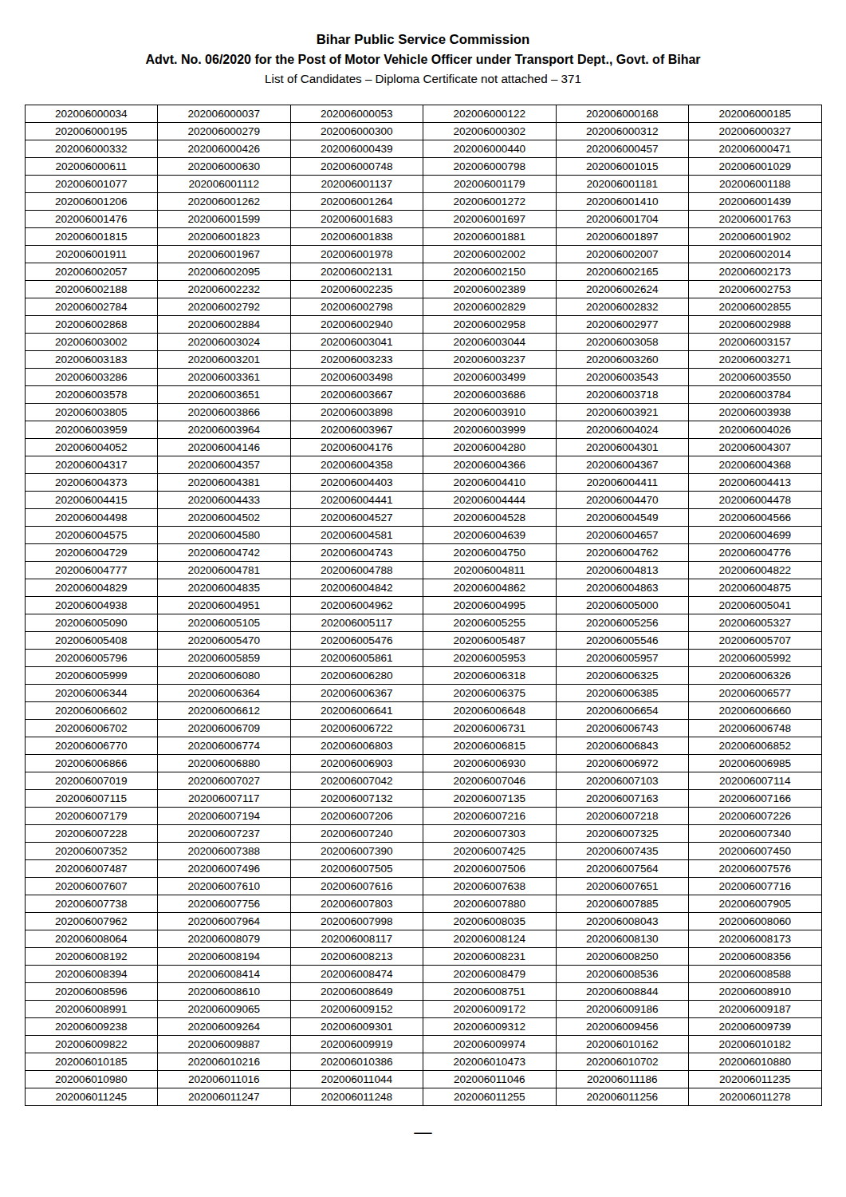Bihar Public Service Commission
Advt. No. 06/2020 for the Post of Motor Vehicle Officer under Transport Dept., Govt. of Bihar
List of Candidates – Diploma Certificate not attached – 371
| 202006000034 | 202006000037 | 202006000053 | 202006000122 | 202006000168 | 202006000185 |
| 202006000195 | 202006000279 | 202006000300 | 202006000302 | 202006000312 | 202006000327 |
| 202006000332 | 202006000426 | 202006000439 | 202006000440 | 202006000457 | 202006000471 |
| 202006000611 | 202006000630 | 202006000748 | 202006000798 | 202006001015 | 202006001029 |
| 202006001077 | 202006001112 | 202006001137 | 202006001179 | 202006001181 | 202006001188 |
| 202006001206 | 202006001262 | 202006001264 | 202006001272 | 202006001410 | 202006001439 |
| 202006001476 | 202006001599 | 202006001683 | 202006001697 | 202006001704 | 202006001763 |
| 202006001815 | 202006001823 | 202006001838 | 202006001881 | 202006001897 | 202006001902 |
| 202006001911 | 202006001967 | 202006001978 | 202006002002 | 202006002007 | 202006002014 |
| 202006002057 | 202006002095 | 202006002131 | 202006002150 | 202006002165 | 202006002173 |
| 202006002188 | 202006002232 | 202006002235 | 202006002389 | 202006002624 | 202006002753 |
| 202006002784 | 202006002792 | 202006002798 | 202006002829 | 202006002832 | 202006002855 |
| 202006002868 | 202006002884 | 202006002940 | 202006002958 | 202006002977 | 202006002988 |
| 202006003002 | 202006003024 | 202006003041 | 202006003044 | 202006003058 | 202006003157 |
| 202006003183 | 202006003201 | 202006003233 | 202006003237 | 202006003260 | 202006003271 |
| 202006003286 | 202006003361 | 202006003498 | 202006003499 | 202006003543 | 202006003550 |
| 202006003578 | 202006003651 | 202006003667 | 202006003686 | 202006003718 | 202006003784 |
| 202006003805 | 202006003866 | 202006003898 | 202006003910 | 202006003921 | 202006003938 |
| 202006003959 | 202006003964 | 202006003967 | 202006003999 | 202006004024 | 202006004026 |
| 202006004052 | 202006004146 | 202006004176 | 202006004280 | 202006004301 | 202006004307 |
| 202006004317 | 202006004357 | 202006004358 | 202006004366 | 202006004367 | 202006004368 |
| 202006004373 | 202006004381 | 202006004403 | 202006004410 | 202006004411 | 202006004413 |
| 202006004415 | 202006004433 | 202006004441 | 202006004444 | 202006004470 | 202006004478 |
| 202006004498 | 202006004502 | 202006004527 | 202006004528 | 202006004549 | 202006004566 |
| 202006004575 | 202006004580 | 202006004581 | 202006004639 | 202006004657 | 202006004699 |
| 202006004729 | 202006004742 | 202006004743 | 202006004750 | 202006004762 | 202006004776 |
| 202006004777 | 202006004781 | 202006004788 | 202006004811 | 202006004813 | 202006004822 |
| 202006004829 | 202006004835 | 202006004842 | 202006004862 | 202006004863 | 202006004875 |
| 202006004938 | 202006004951 | 202006004962 | 202006004995 | 202006005000 | 202006005041 |
| 202006005090 | 202006005105 | 202006005117 | 202006005255 | 202006005256 | 202006005327 |
| 202006005408 | 202006005470 | 202006005476 | 202006005487 | 202006005546 | 202006005707 |
| 202006005796 | 202006005859 | 202006005861 | 202006005953 | 202006005957 | 202006005992 |
| 202006005999 | 202006006080 | 202006006280 | 202006006318 | 202006006325 | 202006006326 |
| 202006006344 | 202006006364 | 202006006367 | 202006006375 | 202006006385 | 202006006577 |
| 202006006602 | 202006006612 | 202006006641 | 202006006648 | 202006006654 | 202006006660 |
| 202006006702 | 202006006709 | 202006006722 | 202006006731 | 202006006743 | 202006006748 |
| 202006006770 | 202006006774 | 202006006803 | 202006006815 | 202006006843 | 202006006852 |
| 202006006866 | 202006006880 | 202006006903 | 202006006930 | 202006006972 | 202006006985 |
| 202006007019 | 202006007027 | 202006007042 | 202006007046 | 202006007103 | 202006007114 |
| 202006007115 | 202006007117 | 202006007132 | 202006007135 | 202006007163 | 202006007166 |
| 202006007179 | 202006007194 | 202006007206 | 202006007216 | 202006007218 | 202006007226 |
| 202006007228 | 202006007237 | 202006007240 | 202006007303 | 202006007325 | 202006007340 |
| 202006007352 | 202006007388 | 202006007390 | 202006007425 | 202006007435 | 202006007450 |
| 202006007487 | 202006007496 | 202006007505 | 202006007506 | 202006007564 | 202006007576 |
| 202006007607 | 202006007610 | 202006007616 | 202006007638 | 202006007651 | 202006007716 |
| 202006007738 | 202006007756 | 202006007803 | 202006007880 | 202006007885 | 202006007905 |
| 202006007962 | 202006007964 | 202006007998 | 202006008035 | 202006008043 | 202006008060 |
| 202006008064 | 202006008079 | 202006008117 | 202006008124 | 202006008130 | 202006008173 |
| 202006008192 | 202006008194 | 202006008213 | 202006008231 | 202006008250 | 202006008356 |
| 202006008394 | 202006008414 | 202006008474 | 202006008479 | 202006008536 | 202006008588 |
| 202006008596 | 202006008610 | 202006008649 | 202006008751 | 202006008844 | 202006008910 |
| 202006008991 | 202006009065 | 202006009152 | 202006009172 | 202006009186 | 202006009187 |
| 202006009238 | 202006009264 | 202006009301 | 202006009312 | 202006009456 | 202006009739 |
| 202006009822 | 202006009887 | 202006009919 | 202006009974 | 202006010162 | 202006010182 |
| 202006010185 | 202006010216 | 202006010386 | 202006010473 | 202006010702 | 202006010880 |
| 202006010980 | 202006011016 | 202006011044 | 202006011046 | 202006011186 | 202006011235 |
| 202006011245 | 202006011247 | 202006011248 | 202006011255 | 202006011256 | 202006011278 |
—